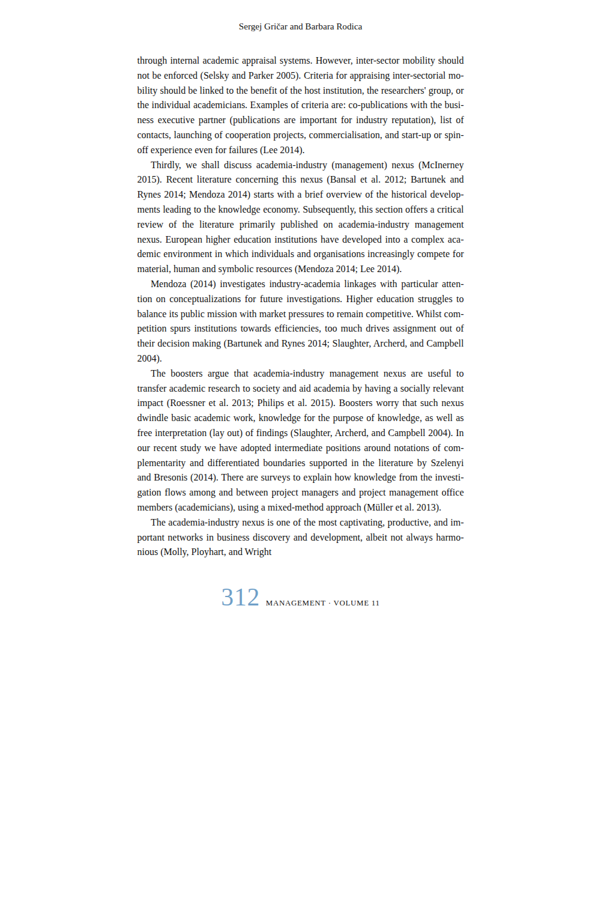Sergej Gričar and Barbara Rodica
through internal academic appraisal systems. However, inter-sector mobility should not be enforced (Selsky and Parker 2005). Criteria for appraising inter-sectorial mobility should be linked to the benefit of the host institution, the researchers' group, or the individual academicians. Examples of criteria are: co-publications with the business executive partner (publications are important for industry reputation), list of contacts, launching of cooperation projects, commercialisation, and start-up or spin-off experience even for failures (Lee 2014).
Thirdly, we shall discuss academia-industry (management) nexus (McInerney 2015). Recent literature concerning this nexus (Bansal et al. 2012; Bartunek and Rynes 2014; Mendoza 2014) starts with a brief overview of the historical developments leading to the knowledge economy. Subsequently, this section offers a critical review of the literature primarily published on academia-industry management nexus. European higher education institutions have developed into a complex academic environment in which individuals and organisations increasingly compete for material, human and symbolic resources (Mendoza 2014; Lee 2014).
Mendoza (2014) investigates industry-academia linkages with particular attention on conceptualizations for future investigations. Higher education struggles to balance its public mission with market pressures to remain competitive. Whilst competition spurs institutions towards efficiencies, too much drives assignment out of their decision making (Bartunek and Rynes 2014; Slaughter, Archerd, and Campbell 2004).
The boosters argue that academia-industry management nexus are useful to transfer academic research to society and aid academia by having a socially relevant impact (Roessner et al. 2013; Philips et al. 2015). Boosters worry that such nexus dwindle basic academic work, knowledge for the purpose of knowledge, as well as free interpretation (lay out) of findings (Slaughter, Archerd, and Campbell 2004). In our recent study we have adopted intermediate positions around notations of complementarity and differentiated boundaries supported in the literature by Szelenyi and Bresonis (2014). There are surveys to explain how knowledge from the investigation flows among and between project managers and project management office members (academicians), using a mixed-method approach (Müller et al. 2013).
The academia-industry nexus is one of the most captivating, productive, and important networks in business discovery and development, albeit not always harmonious (Molly, Ployhart, and Wright
312 management · volume 11